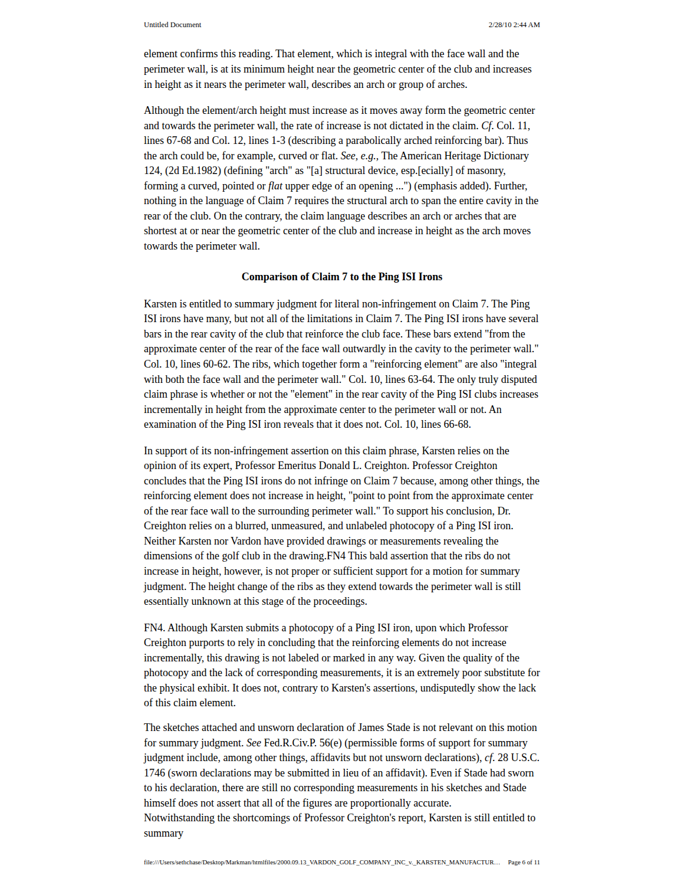Untitled Document 2/28/10 2:44 AM
element confirms this reading. That element, which is integral with the face wall and the perimeter wall, is at its minimum height near the geometric center of the club and increases in height as it nears the perimeter wall, describes an arch or group of arches.
Although the element/arch height must increase as it moves away form the geometric center and towards the perimeter wall, the rate of increase is not dictated in the claim. Cf. Col. 11, lines 67-68 and Col. 12, lines 1-3 (describing a parabolically arched reinforcing bar). Thus the arch could be, for example, curved or flat. See, e.g., The American Heritage Dictionary 124, (2d Ed.1982) (defining "arch" as "[a] structural device, esp.[ecially] of masonry, forming a curved, pointed or flat upper edge of an opening ...") (emphasis added). Further, nothing in the language of Claim 7 requires the structural arch to span the entire cavity in the rear of the club. On the contrary, the claim language describes an arch or arches that are shortest at or near the geometric center of the club and increase in height as the arch moves towards the perimeter wall.
Comparison of Claim 7 to the Ping ISI Irons
Karsten is entitled to summary judgment for literal non-infringement on Claim 7. The Ping ISI irons have many, but not all of the limitations in Claim 7. The Ping ISI irons have several bars in the rear cavity of the club that reinforce the club face. These bars extend "from the approximate center of the rear of the face wall outwardly in the cavity to the perimeter wall." Col. 10, lines 60-62. The ribs, which together form a "reinforcing element" are also "integral with both the face wall and the perimeter wall." Col. 10, lines 63-64. The only truly disputed claim phrase is whether or not the "element" in the rear cavity of the Ping ISI clubs increases incrementally in height from the approximate center to the perimeter wall or not. An examination of the Ping ISI iron reveals that it does not. Col. 10, lines 66-68.
In support of its non-infringement assertion on this claim phrase, Karsten relies on the opinion of its expert, Professor Emeritus Donald L. Creighton. Professor Creighton concludes that the Ping ISI irons do not infringe on Claim 7 because, among other things, the reinforcing element does not increase in height, "point to point from the approximate center of the rear face wall to the surrounding perimeter wall." To support his conclusion, Dr. Creighton relies on a blurred, unmeasured, and unlabeled photocopy of a Ping ISI iron. Neither Karsten nor Vardon have provided drawings or measurements revealing the dimensions of the golf club in the drawing.FN4 This bald assertion that the ribs do not increase in height, however, is not proper or sufficient support for a motion for summary judgment. The height change of the ribs as they extend towards the perimeter wall is still essentially unknown at this stage of the proceedings.
FN4. Although Karsten submits a photocopy of a Ping ISI iron, upon which Professor Creighton purports to rely in concluding that the reinforcing elements do not increase incrementally, this drawing is not labeled or marked in any way. Given the quality of the photocopy and the lack of corresponding measurements, it is an extremely poor substitute for the physical exhibit. It does not, contrary to Karsten's assertions, undisputedly show the lack of this claim element.
The sketches attached and unsworn declaration of James Stade is not relevant on this motion for summary judgment. See Fed.R.Civ.P. 56(e) (permissible forms of support for summary judgment include, among other things, affidavits but not unsworn declarations), cf. 28 U.S.C. 1746 (sworn declarations may be submitted in lieu of an affidavit). Even if Stade had sworn to his declaration, there are still no corresponding measurements in his sketches and Stade himself does not assert that all of the figures are proportionally accurate.
Notwithstanding the shortcomings of Professor Creighton's report, Karsten is still entitled to summary
file:///Users/sethchase/Desktop/Markman/htmlfiles/2000.09.13_VARDON_GOLF_COMPANY_INC_v._KARSTEN_MANUFACTURING_CORPORATION.html Page 6 of 11